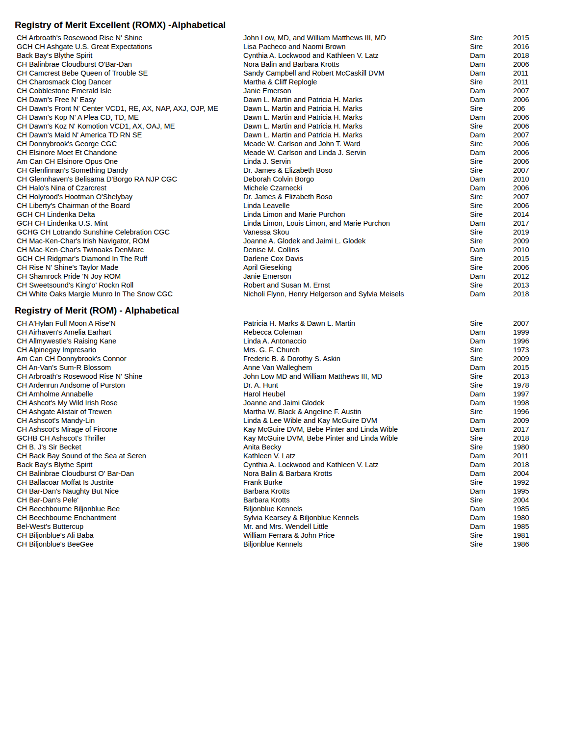Registry of Merit Excellent (ROMX) -Alphabetical
| CH Arbroath's Rosewood Rise N' Shine | John Low, MD, and William Matthews III, MD | Sire | 2015 |
| GCH CH Ashgate U.S. Great Expectations | Lisa Pacheco and Naomi Brown | Sire | 2016 |
| Back Bay's Blythe Spirit | Cynthia A. Lockwood and Kathleen V. Latz | Dam | 2018 |
| CH Balinbrae Cloudburst O'Bar-Dan | Nora Balin and Barbara Krotts | Dam | 2006 |
| CH Camcrest Bebe Queen of Trouble SE | Sandy Campbell and Robert McCaskill DVM | Dam | 2011 |
| CH Charosmack Clog Dancer | Martha & Cliff Replogle | Sire | 2011 |
| CH Cobblestone Emerald Isle | Janie Emerson | Dam | 2007 |
| CH Dawn's Free N' Easy | Dawn L. Martin and Patricia H. Marks | Dam | 2006 |
| CH Dawn's Front N' Center VCD1, RE, AX, NAP, AXJ, OJP, ME | Dawn L. Martin and Patricia H. Marks | Sire | 206 |
| CH Dawn's Kop N' A Plea CD, TD, ME | Dawn L. Martin and Patricia H. Marks | Dam | 2006 |
| CH Dawn's Koz N' Komotion VCD1, AX, OAJ, ME | Dawn L. Martin and Patricia H. Marks | Sire | 2006 |
| CH Dawn's Maid N' America TD RN SE | Dawn L. Martin and Patricia H. Marks | Dam | 2007 |
| CH Donnybrook's George CGC | Meade W. Carlson and John T. Ward | Sire | 2006 |
| CH Elsinore Moet Et Chandone | Meade W. Carlson and Linda J. Servin | Dam | 2006 |
| Am Can CH Elsinore Opus One | Linda J. Servin | Sire | 2006 |
| CH Glenfinnan's Something Dandy | Dr. James & Elizabeth Boso | Sire | 2007 |
| CH Glennhaven's Belisama D'Borgo RA NJP CGC | Deborah Colvin Borgo | Dam | 2010 |
| CH Halo's Nina of Czarcrest | Michele Czarnecki | Dam | 2006 |
| CH Holyrood's Hootman O'Shelybay | Dr. James & Elizabeth Boso | Sire | 2007 |
| CH Liberty's Chairman of the Board | Linda Leavelle | Sire | 2006 |
| GCH CH Lindenka Delta | Linda Limon and Marie Purchon | Sire | 2014 |
| GCH CH Lindenka U.S. Mint | Linda Limon, Louis Limon, and Marie Purchon | Dam | 2017 |
| GCHG CH Lotrando Sunshine Celebration CGC | Vanessa Skou | Sire | 2019 |
| CH Mac-Ken-Char's Irish Navigator, ROM | Joanne A. Glodek and Jaimi L. Glodek | Sire | 2009 |
| CH Mac-Ken-Char's Twinoaks DenMarc | Denise M. Collins | Dam | 2010 |
| GCH CH Ridgmar's Diamond In The Ruff | Darlene Cox Davis | Sire | 2015 |
| CH Rise N' Shine's Taylor Made | April Gieseking | Sire | 2006 |
| CH Shamrock Pride 'N Joy ROM | Janie Emerson | Dam | 2012 |
| CH Sweetsound's King'o' Rockn Roll | Robert and Susan M. Ernst | Sire | 2013 |
| CH White Oaks Margie Munro In The Snow CGC | Nicholi Flynn, Henry Helgerson and Sylvia Meisels | Dam | 2018 |
Registry of Merit (ROM) - Alphabetical
| CH A'Hylan Full Moon A Rise'N | Patricia H. Marks & Dawn L. Martin | Sire | 2007 |
| CH Airhaven's Amelia Earhart | Rebecca Coleman | Dam | 1999 |
| CH Allmywestie's Raising Kane | Linda A. Antonaccio | Dam | 1996 |
| CH Alpinegay Impresario | Mrs. G. F. Church | Sire | 1973 |
| Am Can CH Donnybrook's Connor | Frederic B. & Dorothy S. Askin | Sire | 2009 |
| CH An-Van's Sum-R Blossom | Anne Van Walleghem | Dam | 2015 |
| CH Arbroath's Rosewood Rise N' Shine | John Low MD and William Matthews III, MD | Sire | 2013 |
| CH Ardenrun Andsome of Purston | Dr. A. Hunt | Sire | 1978 |
| CH Arnholme Annabelle | Harol Heubel | Dam | 1997 |
| CH Ashcot's My Wild Irish Rose | Joanne and Jaimi Glodek | Dam | 1998 |
| CH Ashgate Alistair of Trewen | Martha W. Black & Angeline F. Austin | Sire | 1996 |
| CH Ashscot's Mandy-Lin | Linda & Lee Wible and Kay McGuire DVM | Dam | 2009 |
| CH Ashscot's Mirage of Fircone | Kay McGuire DVM, Bebe Pinter and Linda Wible | Dam | 2017 |
| GCHB CH Ashscot's Thriller | Kay McGuire DVM, Bebe Pinter and Linda Wible | Sire | 2018 |
| CH B. J's Sir Becket | Anita Becky | Sire | 1980 |
| CH Back Bay Sound of the Sea at Seren | Kathleen V. Latz | Dam | 2011 |
| Back Bay's Blythe Spirit | Cynthia A. Lockwood and Kathleen V. Latz | Dam | 2018 |
| CH Balinbrae Cloudburst O' Bar-Dan | Nora Balin & Barbara Krotts | Dam | 2004 |
| CH Ballacoar Moffat Is Justrite | Frank Burke | Sire | 1992 |
| CH Bar-Dan's Naughty But Nice | Barbara Krotts | Dam | 1995 |
| CH Bar-Dan's Pele' | Barbara Krotts | Sire | 2004 |
| CH Beechbourne Biljonblue Bee | Biljonblue Kennels | Dam | 1985 |
| CH Beechbourne Enchantment | Sylvia Kearsey & Biljonblue Kennels | Dam | 1980 |
| Bel-West's Buttercup | Mr. and Mrs. Wendell Little | Dam | 1985 |
| CH Biljonblue's Ali Baba | William Ferrara & John Price | Sire | 1981 |
| CH Biljonblue's BeeGee | Biljonblue Kennels | Sire | 1986 |